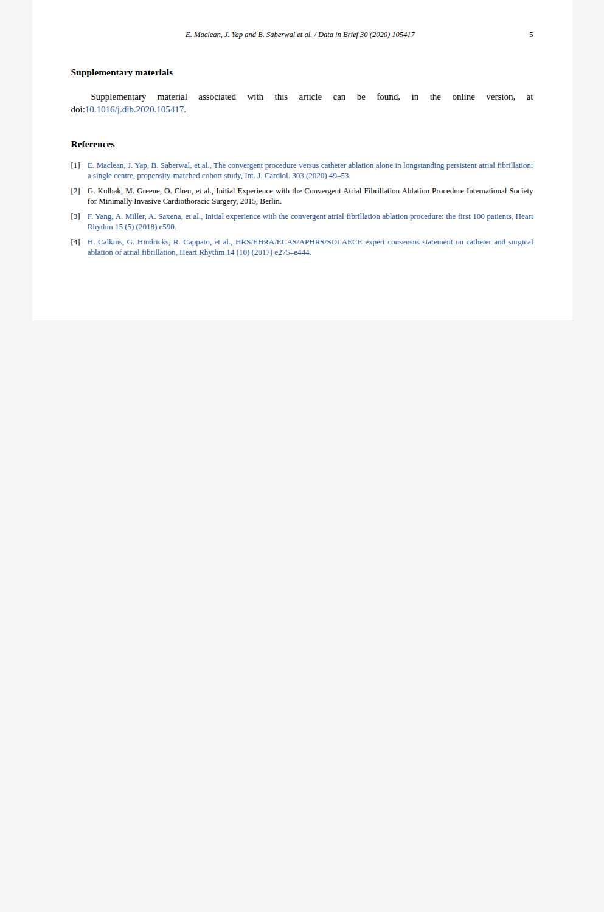E. Maclean, J. Yap and B. Saberwal et al. / Data in Brief 30 (2020) 105417
5
Supplementary materials
Supplementary material associated with this article can be found, in the online version, at doi:10.1016/j.dib.2020.105417.
References
[1] E. Maclean, J. Yap, B. Saberwal, et al., The convergent procedure versus catheter ablation alone in longstanding persistent atrial fibrillation: a single centre, propensity-matched cohort study, Int. J. Cardiol. 303 (2020) 49–53.
[2] G. Kulbak, M. Greene, O. Chen, et al., Initial Experience with the Convergent Atrial Fibrillation Ablation Procedure International Society for Minimally Invasive Cardiothoracic Surgery, 2015, Berlin.
[3] F. Yang, A. Miller, A. Saxena, et al., Initial experience with the convergent atrial fibrillation ablation procedure: the first 100 patients, Heart Rhythm 15 (5) (2018) e590.
[4] H. Calkins, G. Hindricks, R. Cappato, et al., HRS/EHRA/ECAS/APHRS/SOLAECE expert consensus statement on catheter and surgical ablation of atrial fibrillation, Heart Rhythm 14 (10) (2017) e275–e444.